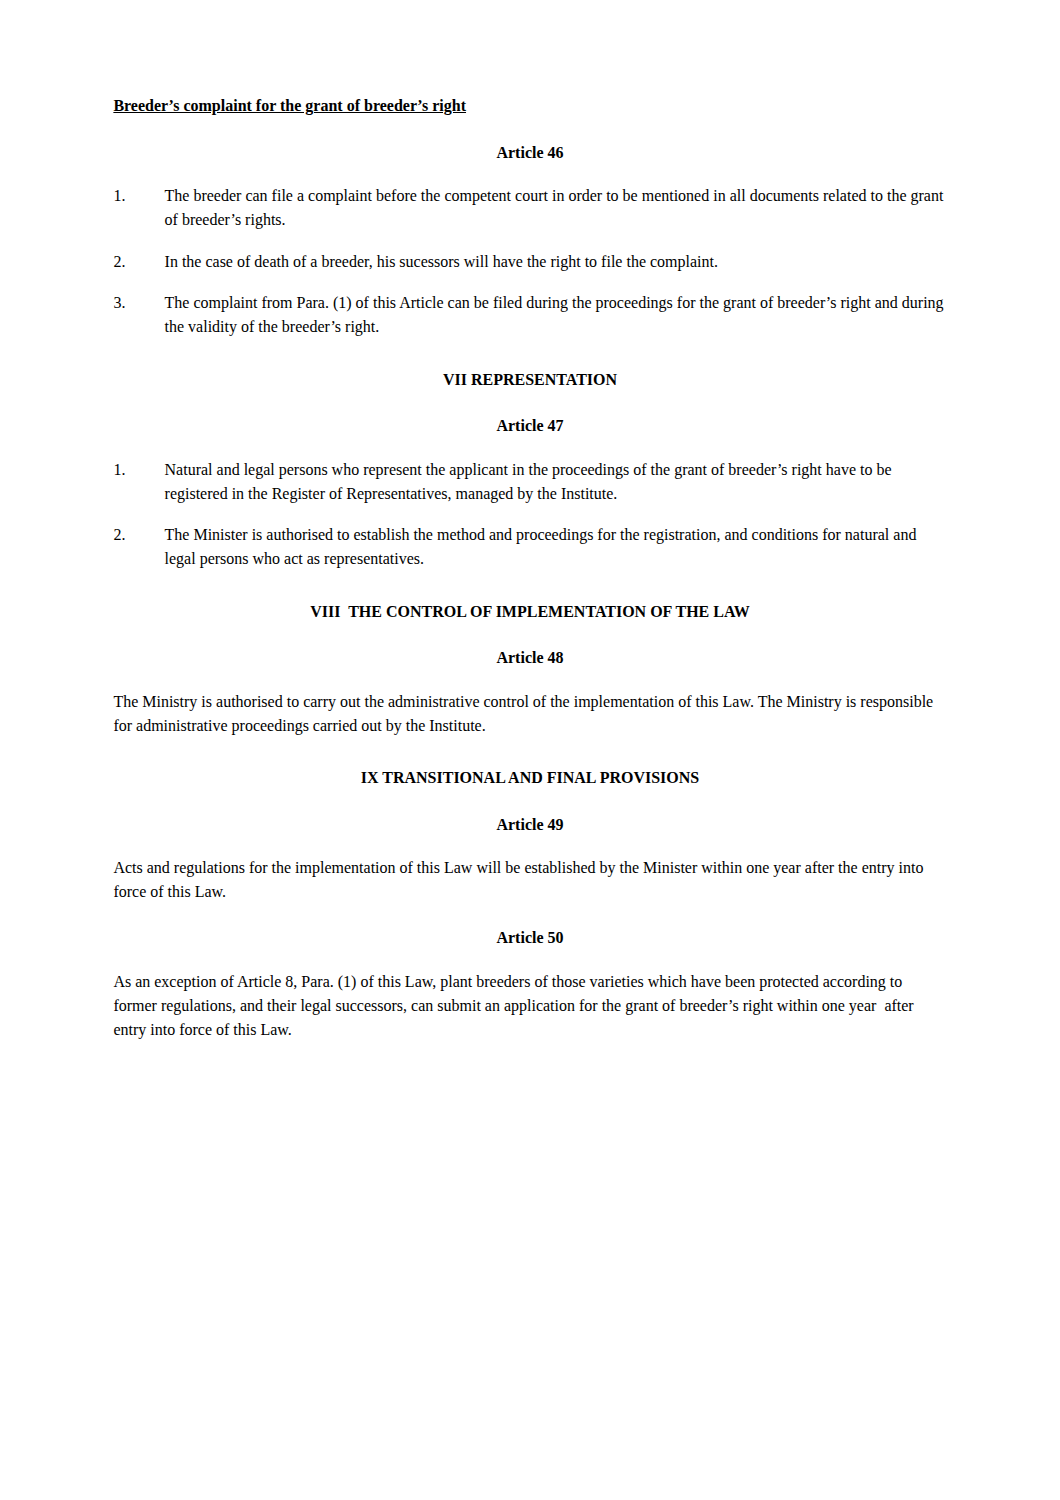Breeder’s complaint for the grant of breeder’s right
Article 46
1. The breeder can file a complaint before the competent court in order to be mentioned in all documents related to the grant of breeder’s rights.
2. In the case of death of a breeder, his sucessors will have the right to file the complaint.
3. The complaint from Para. (1) of this Article can be filed during the proceedings for the grant of breeder’s right and during the validity of the breeder’s right.
VII REPRESENTATION
Article 47
1. Natural and legal persons who represent the applicant in the proceedings of the grant of breeder’s right have to be registered in the Register of Representatives, managed by the Institute.
2. The Minister is authorised to establish the method and proceedings for the registration, and conditions for natural and legal persons who act as representatives.
VIII THE CONTROL OF IMPLEMENTATION OF THE LAW
Article 48
The Ministry is authorised to carry out the administrative control of the implementation of this Law. The Ministry is responsible for administrative proceedings carried out by the Institute.
IX TRANSITIONAL AND FINAL PROVISIONS
Article 49
Acts and regulations for the implementation of this Law will be established by the Minister within one year after the entry into force of this Law.
Article 50
As an exception of Article 8, Para. (1) of this Law, plant breeders of those varieties which have been protected according to former regulations, and their legal successors, can submit an application for the grant of breeder’s right within one year after entry into force of this Law.